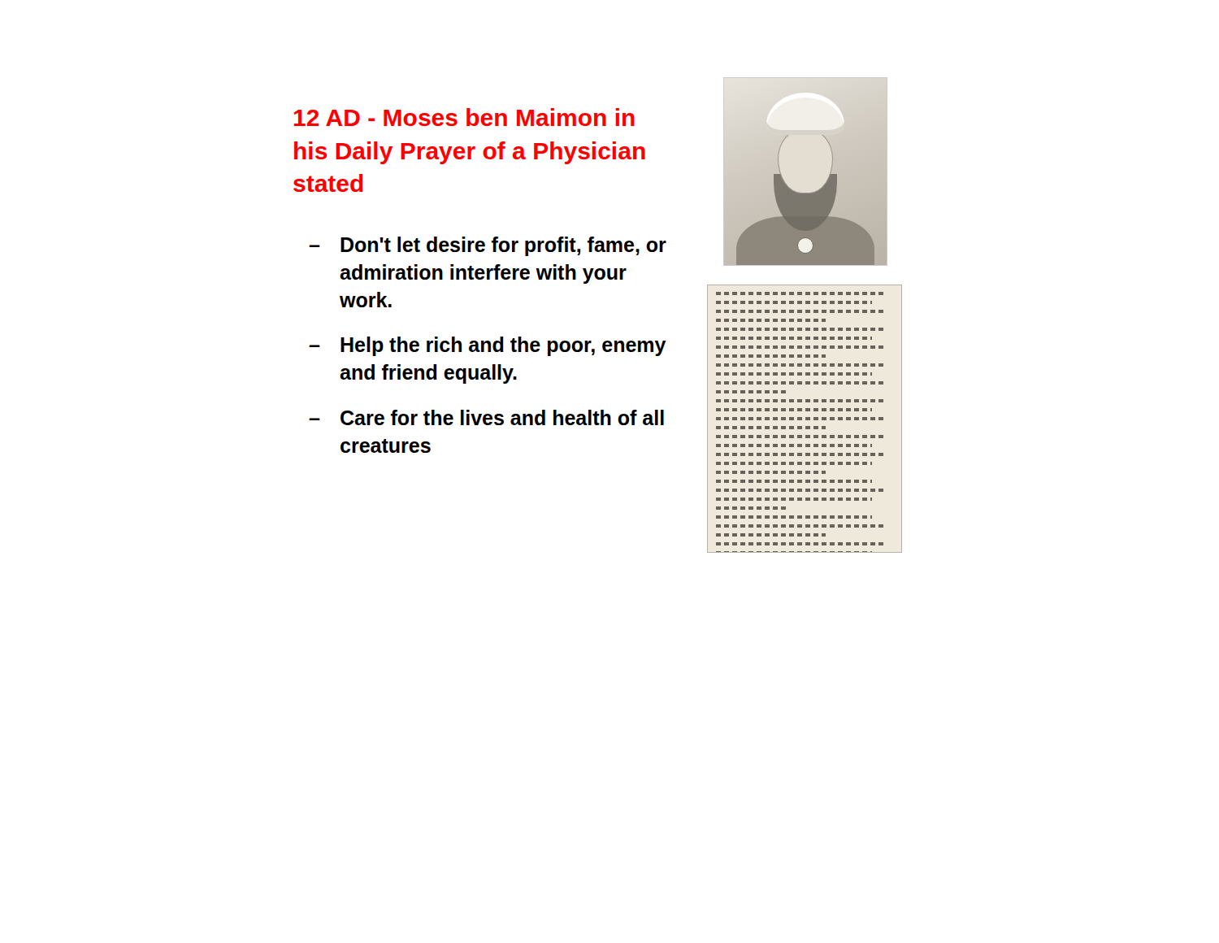12 AD - Moses ben Maimon in his Daily Prayer of a Physician stated
Don't let desire for profit, fame, or admiration interfere with your work.
Help the rich and the poor, enemy and friend equally.
Care for the lives and health of all creatures